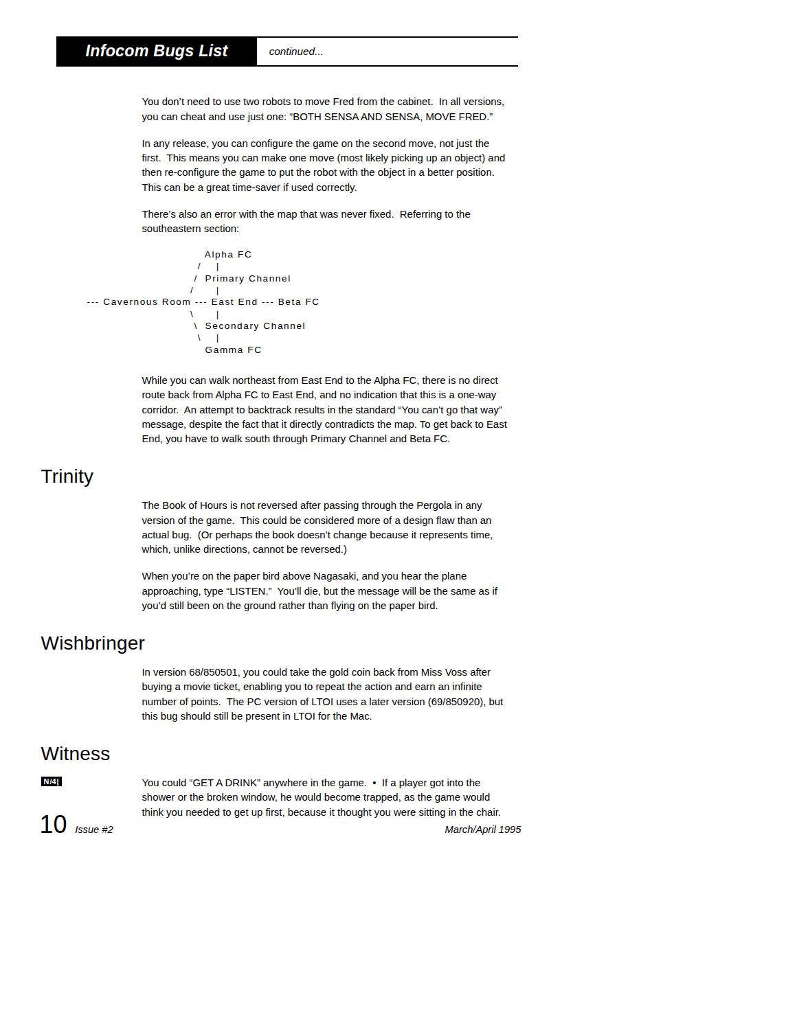Infocom Bugs List
continued...
You don’t need to use two robots to move Fred from the cabinet. In all versions, you can cheat and use just one: “BOTH SENSA AND SENSA, MOVE FRED.”
In any release, you can configure the game on the second move, not just the first. This means you can make one move (most likely picking up an object) and then re-configure the game to put the robot with the object in a better position. This can be a great time-saver if used correctly.
There’s also an error with the map that was never fixed. Referring to the southeastern section:
                                   Alpha FC
                                 /    |
                                /  Primary Channel
                               /      |
   --- Cavernous Room --- East End --- Beta FC
                               \      |
                                \  Secondary Channel
                                 \    |
                                   Gamma FC
While you can walk northeast from East End to the Alpha FC, there is no direct route back from Alpha FC to East End, and no indication that this is a one-way corridor. An attempt to backtrack results in the standard “You can’t go that way” message, despite the fact that it directly contradicts the map. To get back to East End, you have to walk south through Primary Channel and Beta FC.
Trinity
The Book of Hours is not reversed after passing through the Pergola in any version of the game. This could be considered more of a design flaw than an actual bug. (Or perhaps the book doesn’t change because it represents time, which, unlike directions, cannot be reversed.)
When you’re on the paper bird above Nagasaki, and you hear the plane approaching, type “LISTEN.” You’ll die, but the message will be the same as if you’d still been on the ground rather than flying on the paper bird.
Wishbringer
In version 68/850501, you could take the gold coin back from Miss Voss after buying a movie ticket, enabling you to repeat the action and earn an infinite number of points. The PC version of LTOI uses a later version (69/850920), but this bug should still be present in LTOI for the Mac.
Witness
N/4|
You could “GET A DRINK” anywhere in the game. • If a player got into the shower or the broken window, he would become trapped, as the game would think you needed to get up first, because it thought you were sitting in the chair.
10
Issue #2
March/April 1995